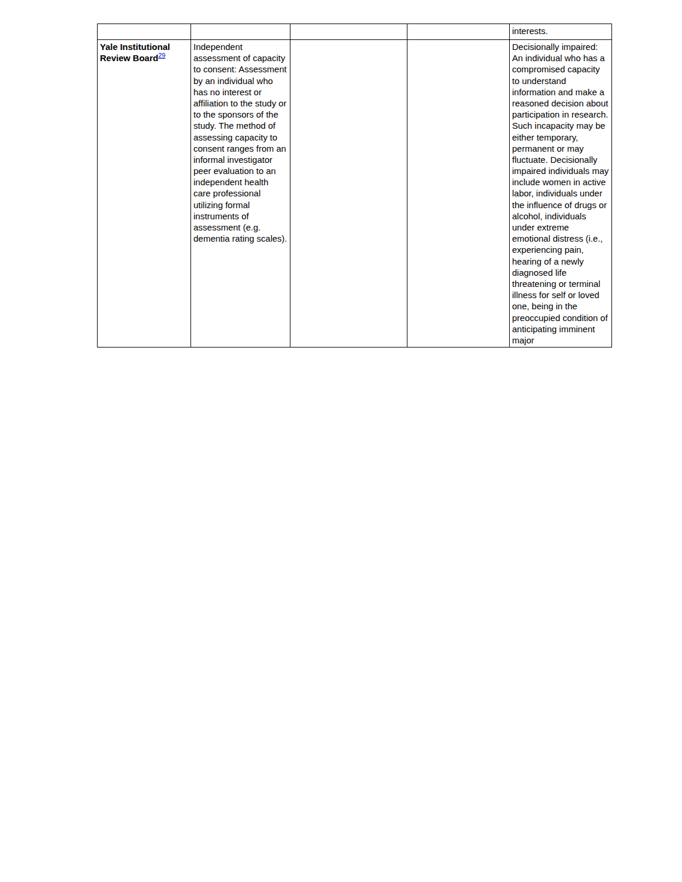| | | | | interests. |
| Yale Institutional Review Board 29 | Independent assessment of capacity to consent: Assessment by an individual who has no interest or affiliation to the study or to the sponsors of the study. The method of assessing capacity to consent ranges from an informal investigator peer evaluation to an independent health care professional utilizing formal instruments of assessment (e.g. dementia rating scales). | | | Decisionally impaired: An individual who has a compromised capacity to understand information and make a reasoned decision about participation in research. Such incapacity may be either temporary, permanent or may fluctuate. Decisionally impaired individuals may include women in active labor, individuals under the influence of drugs or alcohol, individuals under extreme emotional distress (i.e., experiencing pain, hearing of a newly diagnosed life threatening or terminal illness for self or loved one, being in the preoccupied condition of anticipating imminent major |